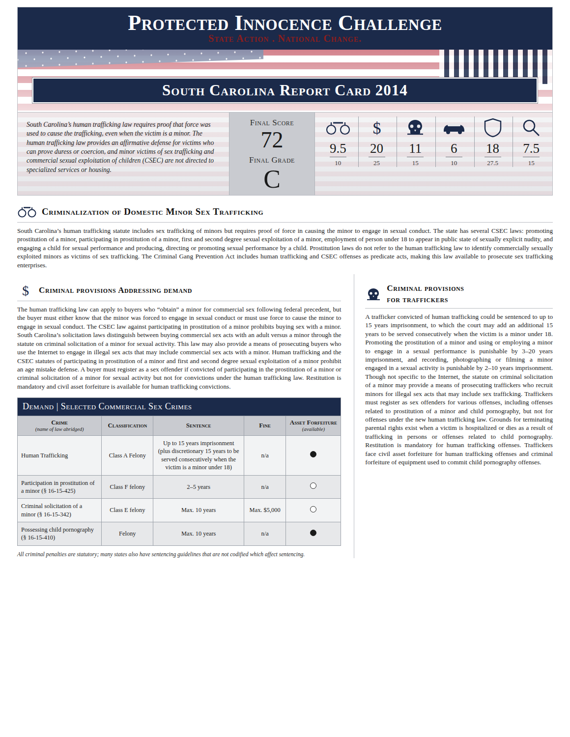Protected Innocence Challenge
State Action . National Change.
South Carolina Report Card 2014
South Carolina’s human trafficking law requires proof that force was used to cause the trafficking, even when the victim is a minor. The human trafficking law provides an affirmative defense for victims who can prove duress or coercion, and minor victims of sex trafficking and commercial sexual exploitation of children (CSEC) are not directed to specialized services or housing.
Final Score
72
Final Grade
C
9.5
10
$
20
25
11
15
6
10
18
27.5
7.5
15
Criminalization of Domestic Minor Sex Trafficking
South Carolina’s human trafficking statute includes sex trafficking of minors but requires proof of force in causing the minor to engage in sexual conduct. The state has several CSEC laws: promoting prostitution of a minor, participating in prostitution of a minor, first and second degree sexual exploitation of a minor, employment of person under 18 to appear in public state of sexually explicit nudity, and engaging a child for sexual performance and producing, directing or promoting sexual performance by a child. Prostitution laws do not refer to the human trafficking law to identify commercially sexually exploited minors as victims of sex trafficking. The Criminal Gang Prevention Act includes human trafficking and CSEC offenses as predicate acts, making this law available to prosecute sex trafficking enterprises.
$
Criminal provisions Addressing demand
The human trafficking law can apply to buyers who “obtain” a minor for commercial sex following federal precedent, but the buyer must either know that the minor was forced to engage in sexual conduct or must use force to cause the minor to engage in sexual conduct. The CSEC law against participating in prostitution of a minor prohibits buying sex with a minor. South Carolina’s solicitation laws distinguish between buying commercial sex acts with an adult versus a minor through the statute on criminal solicitation of a minor for sexual activity. This law may also provide a means of prosecuting buyers who use the Internet to engage in illegal sex acts that may include commercial sex acts with a minor. Human trafficking and the CSEC statutes of participating in prostitution of a minor and first and second degree sexual exploitation of a minor prohibit an age mistake defense. A buyer must register as a sex offender if convicted of participating in the prostitution of a minor or criminal solicitation of a minor for sexual activity but not for convictions under the human trafficking law. Restitution is mandatory and civil asset forfeiture is available for human trafficking convictions.
Demand | Selected Commercial Sex Crimes
| Crime (name of law abridged) | Classification | Sentence | Fine | Asset Forfeiture (available) |
| --- | --- | --- | --- | --- |
| Human Trafficking | Class A Felony | Up to 15 years imprisonment (plus discretionary 15 years to be served consecutively when the victim is a minor under 18) | n/a | |
| Participation in prostitution of a minor (§ 16-15-425) | Class F felony | 2–5 years | n/a | |
| Criminal solicitation of a minor (§ 16-15-342) | Class E felony | Max. 10 years | Max. $5,000 | |
| Possessing child pornography (§ 16-15-410) | Felony | Max. 10 years | n/a | |
All criminal penalties are statutory; many states also have sentencing guidelines that are not codified which affect sentencing.
Criminal provisions
for traffickers
A trafficker convicted of human trafficking could be sentenced to up to 15 years imprisonment, to which the court may add an additional 15 years to be served consecutively when the victim is a minor under 18. Promoting the prostitution of a minor and using or employing a minor to engage in a sexual performance is punishable by 3–20 years imprisonment, and recording, photographing or filming a minor engaged in a sexual activity is punishable by 2–10 years imprisonment. Though not specific to the Internet, the statute on criminal solicitation of a minor may provide a means of prosecuting traffickers who recruit minors for illegal sex acts that may include sex trafficking. Traffickers must register as sex offenders for various offenses, including offenses related to prostitution of a minor and child pornography, but not for offenses under the new human trafficking law. Grounds for terminating parental rights exist when a victim is hospitalized or dies as a result of trafficking in persons or offenses related to child pornography. Restitution is mandatory for human trafficking offenses. Traffickers face civil asset forfeiture for human trafficking offenses and criminal forfeiture of equipment used to commit child pornography offenses.